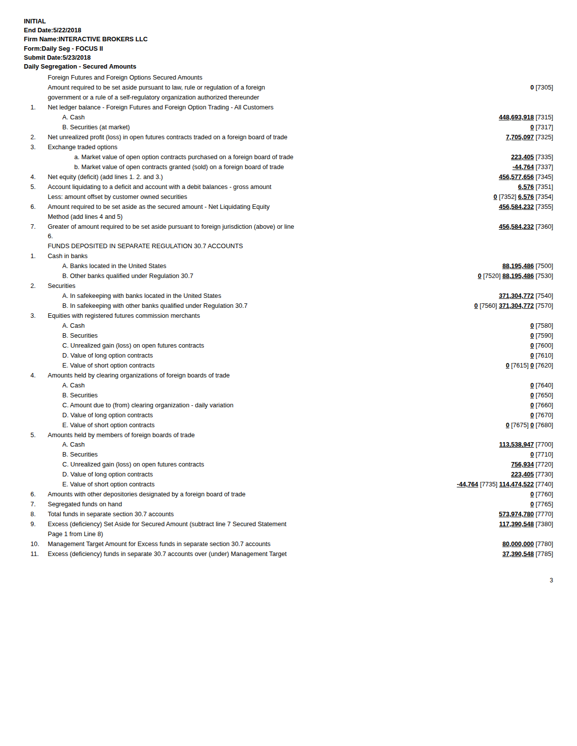INITIAL
End Date:5/22/2018
Firm Name:INTERACTIVE BROKERS LLC
Form:Daily Seg - FOCUS II
Submit Date:5/23/2018
Daily Segregation - Secured Amounts
| | Foreign Futures and Foreign Options Secured Amounts | |
| | Amount required to be set aside pursuant to law, rule or regulation of a foreign | 0 [7305] |
| | government or a rule of a self-regulatory organization authorized thereunder | |
| 1. | Net ledger balance - Foreign Futures and Foreign Option Trading - All Customers | |
| | A. Cash | 448,693,918 [7315] |
| | B. Securities (at market) | 0 [7317] |
| 2. | Net unrealized profit (loss) in open futures contracts traded on a foreign board of trade | 7,705,097 [7325] |
| 3. | Exchange traded options | |
| | a. Market value of open option contracts purchased on a foreign board of trade | 223,405 [7335] |
| | b. Market value of open contracts granted (sold) on a foreign board of trade | -44,764 [7337] |
| 4. | Net equity (deficit) (add lines 1. 2. and 3.) | 456,577,656 [7345] |
| 5. | Account liquidating to a deficit and account with a debit balances - gross amount | 6,576 [7351] |
| | Less: amount offset by customer owned securities | 0 [7352] 6,576 [7354] |
| 6. | Amount required to be set aside as the secured amount - Net Liquidating Equity | 456,584,232 [7355] |
| | Method (add lines 4 and 5) | |
| 7. | Greater of amount required to be set aside pursuant to foreign jurisdiction (above) or line | 456,584,232 [7360] |
| | 6. | |
| | FUNDS DEPOSITED IN SEPARATE REGULATION 30.7 ACCOUNTS | |
| 1. | Cash in banks | |
| | A. Banks located in the United States | 88,195,486 [7500] |
| | B. Other banks qualified under Regulation 30.7 | 0 [7520] 88,195,486 [7530] |
| 2. | Securities | |
| | A. In safekeeping with banks located in the United States | 371,304,772 [7540] |
| | B. In safekeeping with other banks qualified under Regulation 30.7 | 0 [7560] 371,304,772 [7570] |
| 3. | Equities with registered futures commission merchants | |
| | A. Cash | 0 [7580] |
| | B. Securities | 0 [7590] |
| | C. Unrealized gain (loss) on open futures contracts | 0 [7600] |
| | D. Value of long option contracts | 0 [7610] |
| | E. Value of short option contracts | 0 [7615] 0 [7620] |
| 4. | Amounts held by clearing organizations of foreign boards of trade | |
| | A. Cash | 0 [7640] |
| | B. Securities | 0 [7650] |
| | C. Amount due to (from) clearing organization - daily variation | 0 [7660] |
| | D. Value of long option contracts | 0 [7670] |
| | E. Value of short option contracts | 0 [7675] 0 [7680] |
| 5. | Amounts held by members of foreign boards of trade | |
| | A. Cash | 113,538,947 [7700] |
| | B. Securities | 0 [7710] |
| | C. Unrealized gain (loss) on open futures contracts | 756,934 [7720] |
| | D. Value of long option contracts | 223,405 [7730] |
| | E. Value of short option contracts | -44,764 [7735] 114,474,522 [7740] |
| 6. | Amounts with other depositories designated by a foreign board of trade | 0 [7760] |
| 7. | Segregated funds on hand | 0 [7765] |
| 8. | Total funds in separate section 30.7 accounts | 573,974,780 [7770] |
| 9. | Excess (deficiency) Set Aside for Secured Amount (subtract line 7 Secured Statement | 117,390,548 [7380] |
| | Page 1 from Line 8) | |
| 10. | Management Target Amount for Excess funds in separate section 30.7 accounts | 80,000,000 [7780] |
| 11. | Excess (deficiency) funds in separate 30.7 accounts over (under) Management Target | 37,390,548 [7785] |
3